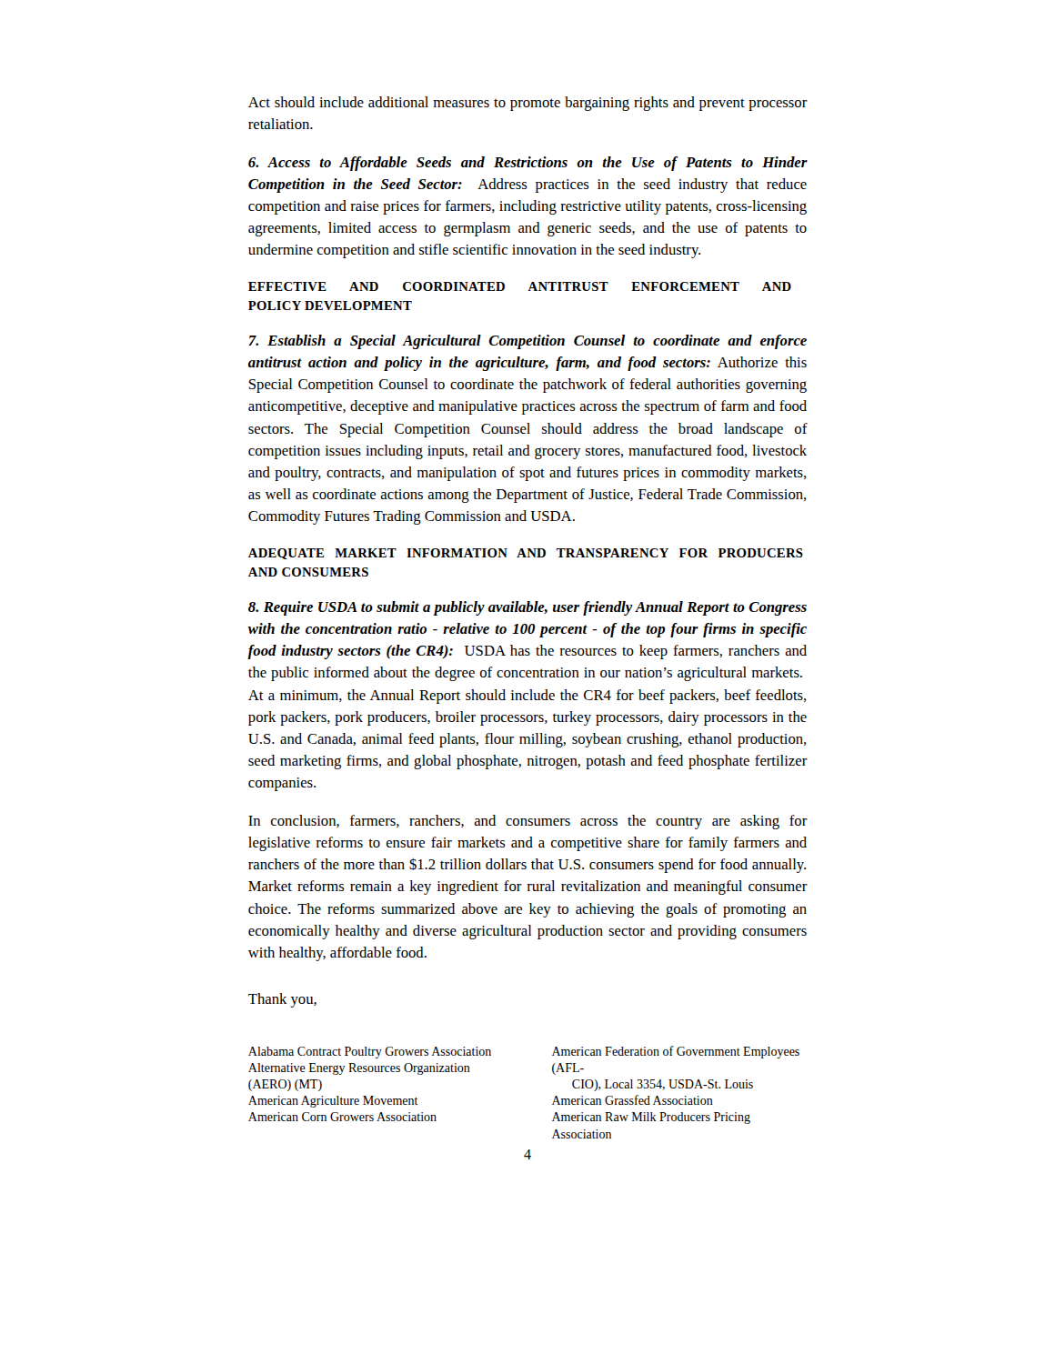Act should include additional measures to promote bargaining rights and prevent processor retaliation.
6. Access to Affordable Seeds and Restrictions on the Use of Patents to Hinder Competition in the Seed Sector: Address practices in the seed industry that reduce competition and raise prices for farmers, including restrictive utility patents, cross-licensing agreements, limited access to germplasm and generic seeds, and the use of patents to undermine competition and stifle scientific innovation in the seed industry.
EFFECTIVE AND COORDINATED ANTITRUST ENFORCEMENT AND POLICY DEVELOPMENT
7. Establish a Special Agricultural Competition Counsel to coordinate and enforce antitrust action and policy in the agriculture, farm, and food sectors: Authorize this Special Competition Counsel to coordinate the patchwork of federal authorities governing anticompetitive, deceptive and manipulative practices across the spectrum of farm and food sectors. The Special Competition Counsel should address the broad landscape of competition issues including inputs, retail and grocery stores, manufactured food, livestock and poultry, contracts, and manipulation of spot and futures prices in commodity markets, as well as coordinate actions among the Department of Justice, Federal Trade Commission, Commodity Futures Trading Commission and USDA.
ADEQUATE MARKET INFORMATION AND TRANSPARENCY FOR PRODUCERS AND CONSUMERS
8. Require USDA to submit a publicly available, user friendly Annual Report to Congress with the concentration ratio - relative to 100 percent - of the top four firms in specific food industry sectors (the CR4): USDA has the resources to keep farmers, ranchers and the public informed about the degree of concentration in our nation’s agricultural markets. At a minimum, the Annual Report should include the CR4 for beef packers, beef feedlots, pork packers, pork producers, broiler processors, turkey processors, dairy processors in the U.S. and Canada, animal feed plants, flour milling, soybean crushing, ethanol production, seed marketing firms, and global phosphate, nitrogen, potash and feed phosphate fertilizer companies.
In conclusion, farmers, ranchers, and consumers across the country are asking for legislative reforms to ensure fair markets and a competitive share for family farmers and ranchers of the more than $1.2 trillion dollars that U.S. consumers spend for food annually. Market reforms remain a key ingredient for rural revitalization and meaningful consumer choice. The reforms summarized above are key to achieving the goals of promoting an economically healthy and diverse agricultural production sector and providing consumers with healthy, affordable food.
Thank you,
Alabama Contract Poultry Growers Association
Alternative Energy Resources Organization (AERO) (MT)
American Agriculture Movement
American Corn Growers Association
American Federation of Government Employees (AFL-
CIO), Local 3354, USDA-St. Louis
American Grassfed Association
American Raw Milk Producers Pricing Association
4